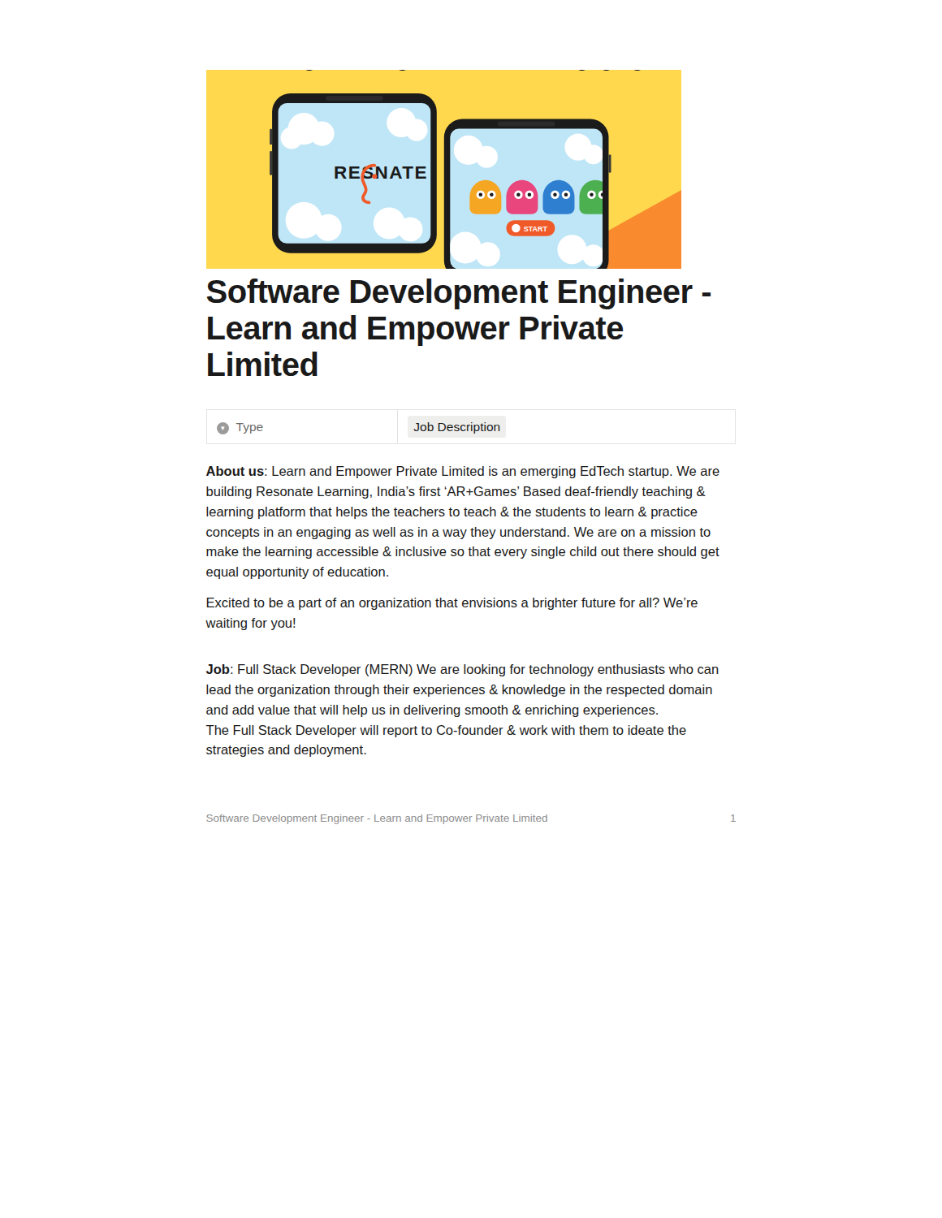Making Learning more fun and engaging RES NATE START Learning App made for smarter you. Learn, Revise and study smarter.
Software Development Engineer - Learn and Empower Private Limited
| ▾ Type | Job Description |
About us: Learn and Empower Private Limited is an emerging EdTech startup. We are building Resonate Learning, India’s first ‘AR+Games’ Based deaf-friendly teaching & learning platform that helps the teachers to teach & the students to learn & practice concepts in an engaging as well as in a way they understand. We are on a mission to make the learning accessible & inclusive so that every single child out there should get equal opportunity of education.
Excited to be a part of an organization that envisions a brighter future for all? We’re waiting for you!
Job: Full Stack Developer (MERN) We are looking for technology enthusiasts who can lead the organization through their experiences & knowledge in the respected domain and add value that will help us in delivering smooth & enriching experiences.
The Full Stack Developer will report to Co-founder & work with them to ideate the strategies and deployment.
Software Development Engineer - Learn and Empower Private Limited 1